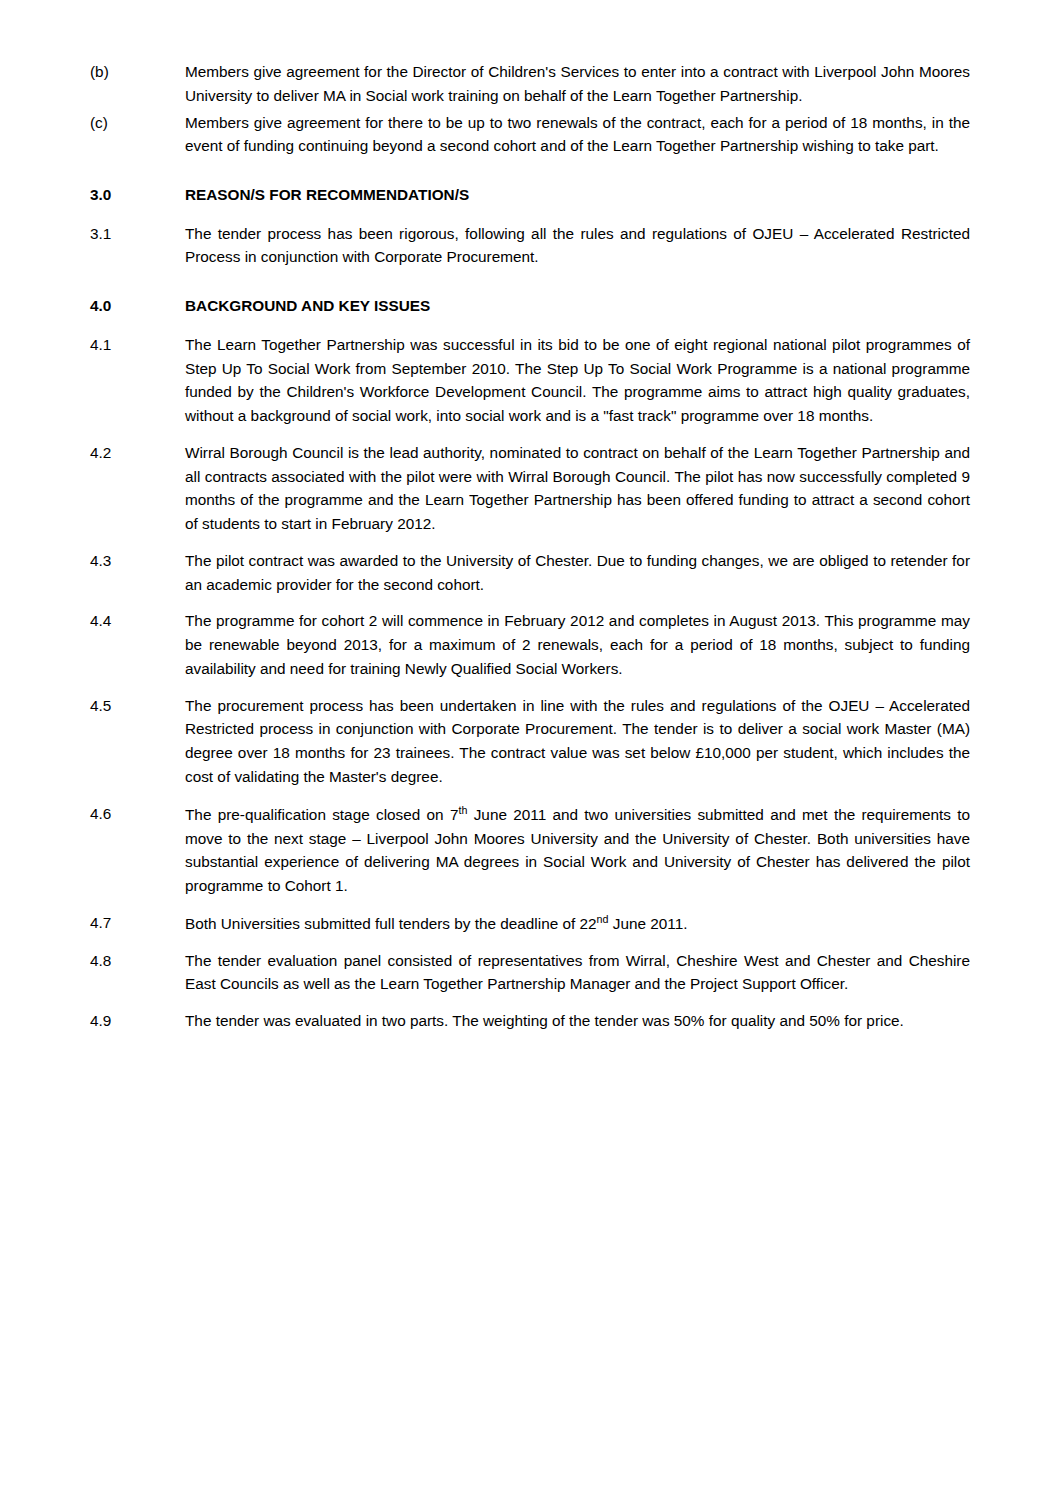(b)
Members give agreement for the Director of Children's Services to enter into a contract with Liverpool John Moores University to deliver MA in Social work training on behalf of the Learn Together Partnership.
(c)
Members give agreement for there to be up to two renewals of the contract, each for a period of 18 months, in the event of funding continuing beyond a second cohort and of the Learn Together Partnership wishing to take part.
3.0
REASON/S FOR RECOMMENDATION/S
3.1
The tender process has been rigorous, following all the rules and regulations of OJEU – Accelerated Restricted Process in conjunction with Corporate Procurement.
4.0
BACKGROUND AND KEY ISSUES
4.1
The Learn Together Partnership was successful in its bid to be one of eight regional national pilot programmes of Step Up To Social Work from September 2010. The Step Up To Social Work Programme is a national programme funded by the Children's Workforce Development Council. The programme aims to attract high quality graduates, without a background of social work, into social work and is a "fast track" programme over 18 months.
4.2
Wirral Borough Council is the lead authority, nominated to contract on behalf of the Learn Together Partnership and all contracts associated with the pilot were with Wirral Borough Council. The pilot has now successfully completed 9 months of the programme and the Learn Together Partnership has been offered funding to attract a second cohort of students to start in February 2012.
4.3
The pilot contract was awarded to the University of Chester. Due to funding changes, we are obliged to retender for an academic provider for the second cohort.
4.4
The programme for cohort 2 will commence in February 2012 and completes in August 2013. This programme may be renewable beyond 2013, for a maximum of 2 renewals, each for a period of 18 months, subject to funding availability and need for training Newly Qualified Social Workers.
4.5
The procurement process has been undertaken in line with the rules and regulations of the OJEU – Accelerated Restricted process in conjunction with Corporate Procurement. The tender is to deliver a social work Master (MA) degree over 18 months for 23 trainees. The contract value was set below £10,000 per student, which includes the cost of validating the Master's degree.
4.6
The pre-qualification stage closed on 7th June 2011 and two universities submitted and met the requirements to move to the next stage – Liverpool John Moores University and the University of Chester. Both universities have substantial experience of delivering MA degrees in Social Work and University of Chester has delivered the pilot programme to Cohort 1.
4.7
Both Universities submitted full tenders by the deadline of 22nd June 2011.
4.8
The tender evaluation panel consisted of representatives from Wirral, Cheshire West and Chester and Cheshire East Councils as well as the Learn Together Partnership Manager and the Project Support Officer.
4.9
The tender was evaluated in two parts. The weighting of the tender was 50% for quality and 50% for price.